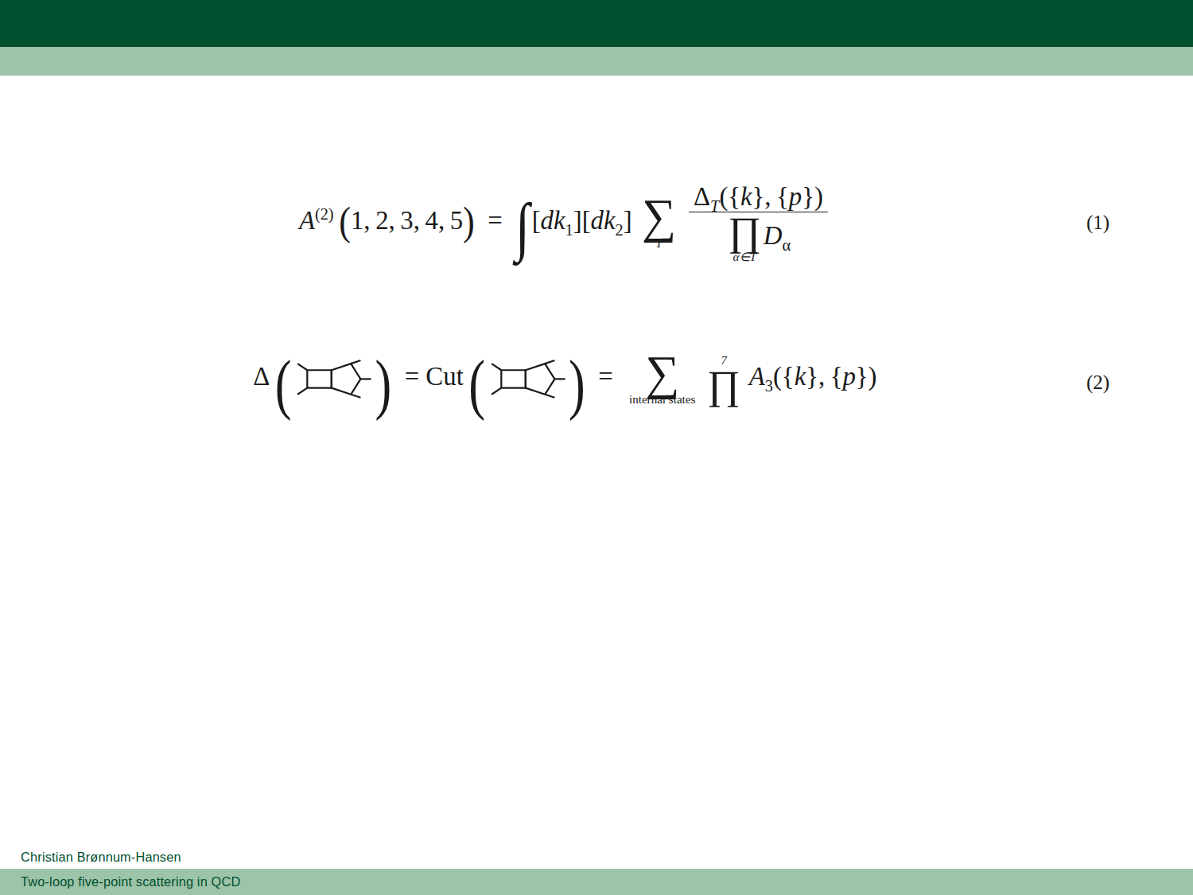A(2) (1, 2, 3, 4, 5) = ∫[dk1][dk2] ∑T ΔT({k}, {p}) ∏α∈T Dα
(1)
Δ ( ) = Cut ( ) = ∑internal states 7∏ A3({k}, {p})
(2)
Christian Brønnum-Hansen
Two-loop five-point scattering in QCD